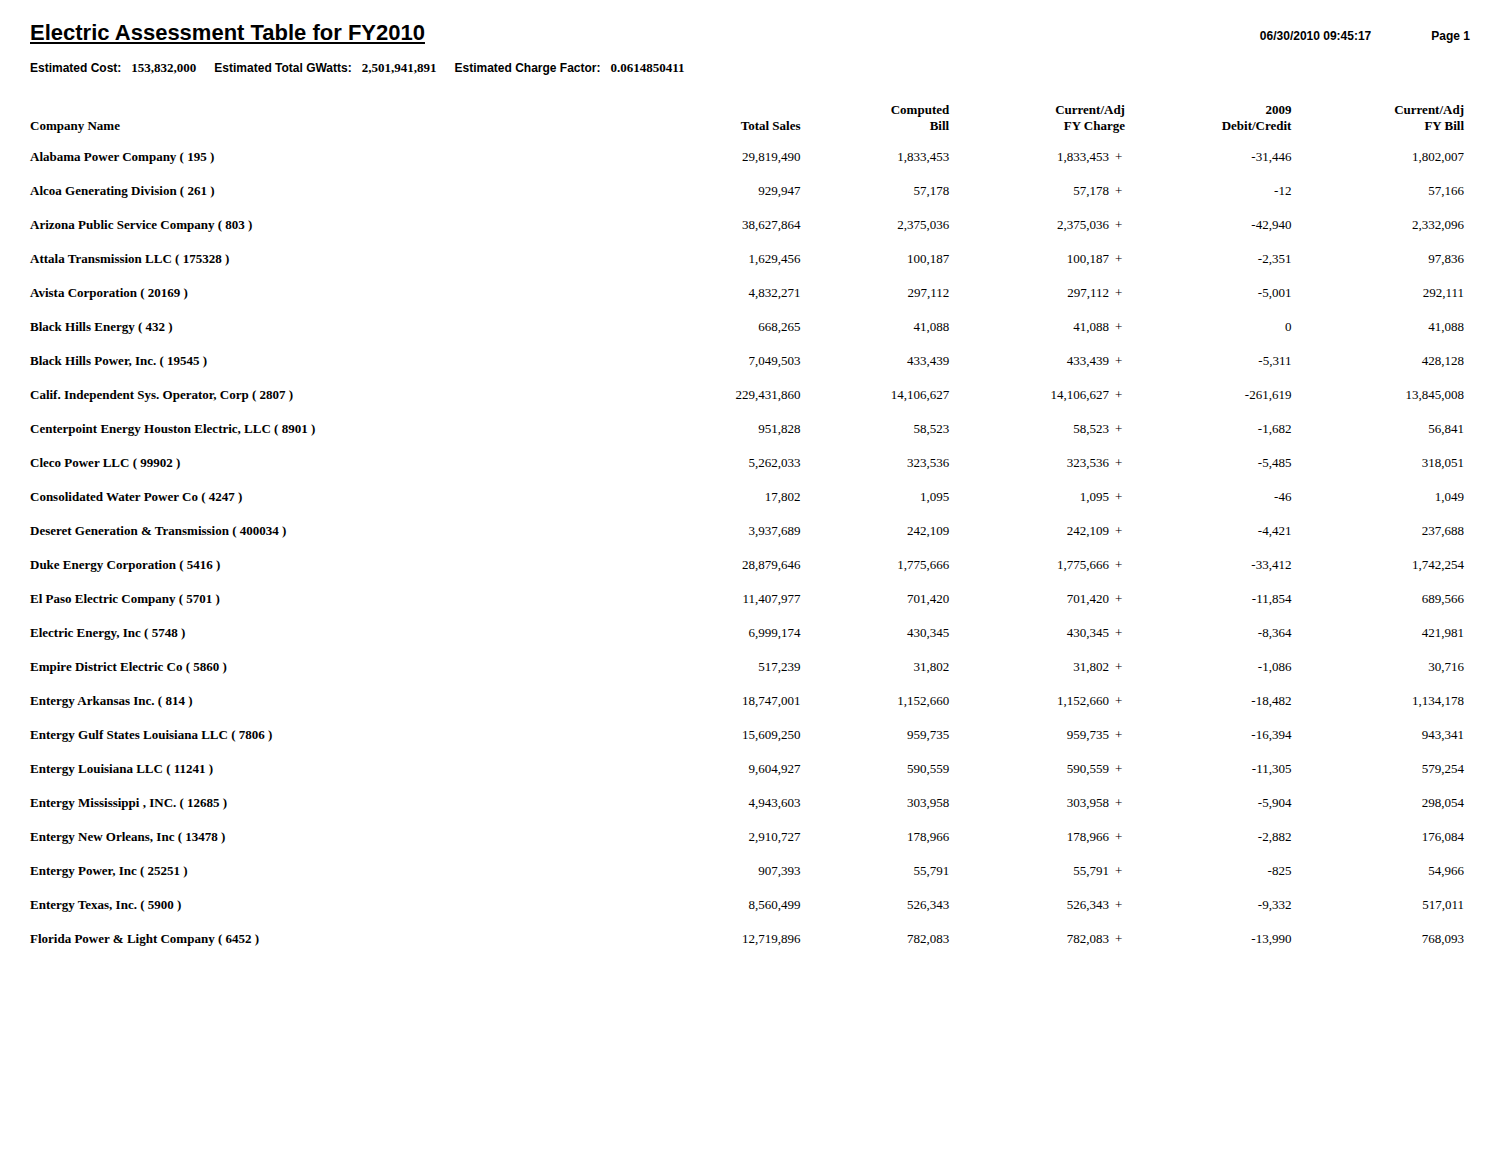Electric Assessment Table for FY2010
06/30/2010 09:45:17 Page 1
Estimated Cost: 153,832,000 Estimated Total GWatts: 2,501,941,891 Estimated Charge Factor: 0.0614850411
| Company Name | Total Sales | Computed Bill | Current/Adj FY Charge | 2009 Debit/Credit | Current/Adj FY Bill |
| --- | --- | --- | --- | --- | --- |
| Alabama Power Company ( 195 ) | 29,819,490 | 1,833,453 | 1,833,453 + | -31,446 | 1,802,007 |
| Alcoa Generating Division ( 261 ) | 929,947 | 57,178 | 57,178 + | -12 | 57,166 |
| Arizona Public Service Company ( 803 ) | 38,627,864 | 2,375,036 | 2,375,036 + | -42,940 | 2,332,096 |
| Attala Transmission LLC ( 175328 ) | 1,629,456 | 100,187 | 100,187 + | -2,351 | 97,836 |
| Avista Corporation ( 20169 ) | 4,832,271 | 297,112 | 297,112 + | -5,001 | 292,111 |
| Black Hills Energy ( 432 ) | 668,265 | 41,088 | 41,088 + | 0 | 41,088 |
| Black Hills Power, Inc. ( 19545 ) | 7,049,503 | 433,439 | 433,439 + | -5,311 | 428,128 |
| Calif. Independent Sys. Operator, Corp ( 2807 ) | 229,431,860 | 14,106,627 | 14,106,627 + | -261,619 | 13,845,008 |
| Centerpoint Energy Houston Electric, LLC ( 8901 ) | 951,828 | 58,523 | 58,523 + | -1,682 | 56,841 |
| Cleco Power LLC ( 99902 ) | 5,262,033 | 323,536 | 323,536 + | -5,485 | 318,051 |
| Consolidated Water Power Co ( 4247 ) | 17,802 | 1,095 | 1,095 + | -46 | 1,049 |
| Deseret Generation & Transmission ( 400034 ) | 3,937,689 | 242,109 | 242,109 + | -4,421 | 237,688 |
| Duke Energy Corporation ( 5416 ) | 28,879,646 | 1,775,666 | 1,775,666 + | -33,412 | 1,742,254 |
| El Paso Electric Company ( 5701 ) | 11,407,977 | 701,420 | 701,420 + | -11,854 | 689,566 |
| Electric Energy, Inc ( 5748 ) | 6,999,174 | 430,345 | 430,345 + | -8,364 | 421,981 |
| Empire District Electric Co ( 5860 ) | 517,239 | 31,802 | 31,802 + | -1,086 | 30,716 |
| Entergy Arkansas Inc. ( 814 ) | 18,747,001 | 1,152,660 | 1,152,660 + | -18,482 | 1,134,178 |
| Entergy Gulf States Louisiana LLC ( 7806 ) | 15,609,250 | 959,735 | 959,735 + | -16,394 | 943,341 |
| Entergy Louisiana LLC ( 11241 ) | 9,604,927 | 590,559 | 590,559 + | -11,305 | 579,254 |
| Entergy Mississippi , INC. ( 12685 ) | 4,943,603 | 303,958 | 303,958 + | -5,904 | 298,054 |
| Entergy New Orleans, Inc ( 13478 ) | 2,910,727 | 178,966 | 178,966 + | -2,882 | 176,084 |
| Entergy Power, Inc ( 25251 ) | 907,393 | 55,791 | 55,791 + | -825 | 54,966 |
| Entergy Texas, Inc. ( 5900 ) | 8,560,499 | 526,343 | 526,343 + | -9,332 | 517,011 |
| Florida Power & Light Company ( 6452 ) | 12,719,896 | 782,083 | 782,083 + | -13,990 | 768,093 |